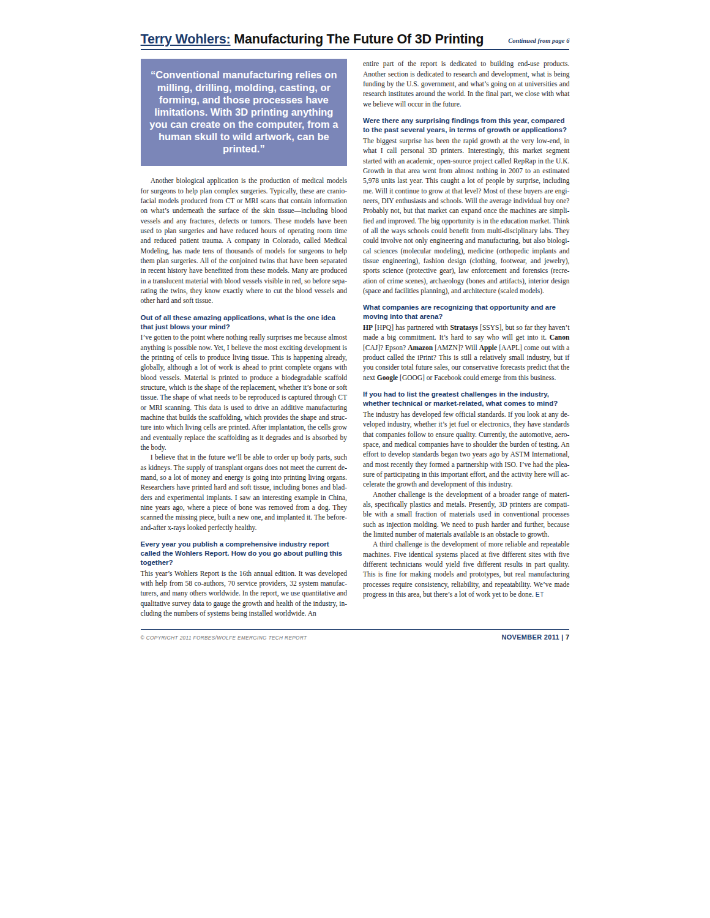Terry Wohlers: Manufacturing The Future Of 3D Printing
Continued from page 6
“Conventional manufacturing relies on milling, drilling, molding, casting, or forming, and those processes have limitations. With 3D printing anything you can create on the computer, from a human skull to wild artwork, can be printed.”
Another biological application is the production of medical models for surgeons to help plan complex surgeries. Typically, these are craniofacial models produced from CT or MRI scans that contain information on what’s underneath the surface of the skin tissue—including blood vessels and any fractures, defects or tumors. These models have been used to plan surgeries and have reduced hours of operating room time and reduced patient trauma. A company in Colorado, called Medical Modeling, has made tens of thousands of models for surgeons to help them plan surgeries. All of the conjoined twins that have been separated in recent history have benefitted from these models. Many are produced in a translucent material with blood vessels visible in red, so before separating the twins, they know exactly where to cut the blood vessels and other hard and soft tissue.
Out of all these amazing applications, what is the one idea that just blows your mind?
I’ve gotten to the point where nothing really surprises me because almost anything is possible now. Yet, I believe the most exciting development is the printing of cells to produce living tissue. This is happening already, globally, although a lot of work is ahead to print complete organs with blood vessels. Material is printed to produce a biodegradable scaffold structure, which is the shape of the replacement, whether it’s bone or soft tissue. The shape of what needs to be reproduced is captured through CT or MRI scanning. This data is used to drive an additive manufacturing machine that builds the scaffolding, which provides the shape and structure into which living cells are printed. After implantation, the cells grow and eventually replace the scaffolding as it degrades and is absorbed by the body.
I believe that in the future we’ll be able to order up body parts, such as kidneys. The supply of transplant organs does not meet the current demand, so a lot of money and energy is going into printing living organs. Researchers have printed hard and soft tissue, including bones and bladders and experimental implants. I saw an interesting example in China, nine years ago, where a piece of bone was removed from a dog. They scanned the missing piece, built a new one, and implanted it. The before-and-after x-rays looked perfectly healthy.
Every year you publish a comprehensive industry report called the Wohlers Report. How do you go about pulling this together?
This year’s Wohlers Report is the 16th annual edition. It was developed with help from 58 co-authors, 70 service providers, 32 system manufacturers, and many others worldwide. In the report, we use quantitative and qualitative survey data to gauge the growth and health of the industry, including the numbers of systems being installed worldwide. An
entire part of the report is dedicated to building end-use products. Another section is dedicated to research and development, what is being funding by the U.S. government, and what’s going on at universities and research institutes around the world. In the final part, we close with what we believe will occur in the future.
Were there any surprising findings from this year, compared to the past several years, in terms of growth or applications?
The biggest surprise has been the rapid growth at the very low-end, in what I call personal 3D printers. Interestingly, this market segment started with an academic, open-source project called RepRap in the U.K. Growth in that area went from almost nothing in 2007 to an estimated 5,978 units last year. This caught a lot of people by surprise, including me. Will it continue to grow at that level? Most of these buyers are engineers, DIY enthusiasts and schools. Will the average individual buy one? Probably not, but that market can expand once the machines are simplified and improved. The big opportunity is in the education market. Think of all the ways schools could benefit from multi-disciplinary labs. They could involve not only engineering and manufacturing, but also biological sciences (molecular modeling), medicine (orthopedic implants and tissue engineering), fashion design (clothing, footwear, and jewelry), sports science (protective gear), law enforcement and forensics (recreation of crime scenes), archaeology (bones and artifacts), interior design (space and facilities planning), and architecture (scaled models).
What companies are recognizing that opportunity and are moving into that arena?
HP [HPQ] has partnered with Stratasys [SSYS], but so far they haven’t made a big commitment. It’s hard to say who will get into it. Canon [CAJ]? Epson? Amazon [AMZN]? Will Apple [AAPL] come out with a product called the iPrint? This is still a relatively small industry, but if you consider total future sales, our conservative forecasts predict that the next Google [GOOG] or Facebook could emerge from this business.
If you had to list the greatest challenges in the industry, whether technical or market-related, what comes to mind?
The industry has developed few official standards. If you look at any developed industry, whether it’s jet fuel or electronics, they have standards that companies follow to ensure quality. Currently, the automotive, aerospace, and medical companies have to shoulder the burden of testing. An effort to develop standards began two years ago by ASTM International, and most recently they formed a partnership with ISO. I’ve had the pleasure of participating in this important effort, and the activity here will accelerate the growth and development of this industry.
Another challenge is the development of a broader range of materials, specifically plastics and metals. Presently, 3D printers are compatible with a small fraction of materials used in conventional processes such as injection molding. We need to push harder and further, because the limited number of materials available is an obstacle to growth.
A third challenge is the development of more reliable and repeatable machines. Five identical systems placed at five different sites with five different technicians would yield five different results in part quality. This is fine for making models and prototypes, but real manufacturing processes require consistency, reliability, and repeatability. We’ve made progress in this area, but there’s a lot of work yet to be done. ET
© COPYRIGHT 2011 FORBES/WOLFE EMERGING TECH REPORT
NOVEMBER 2011 | 7